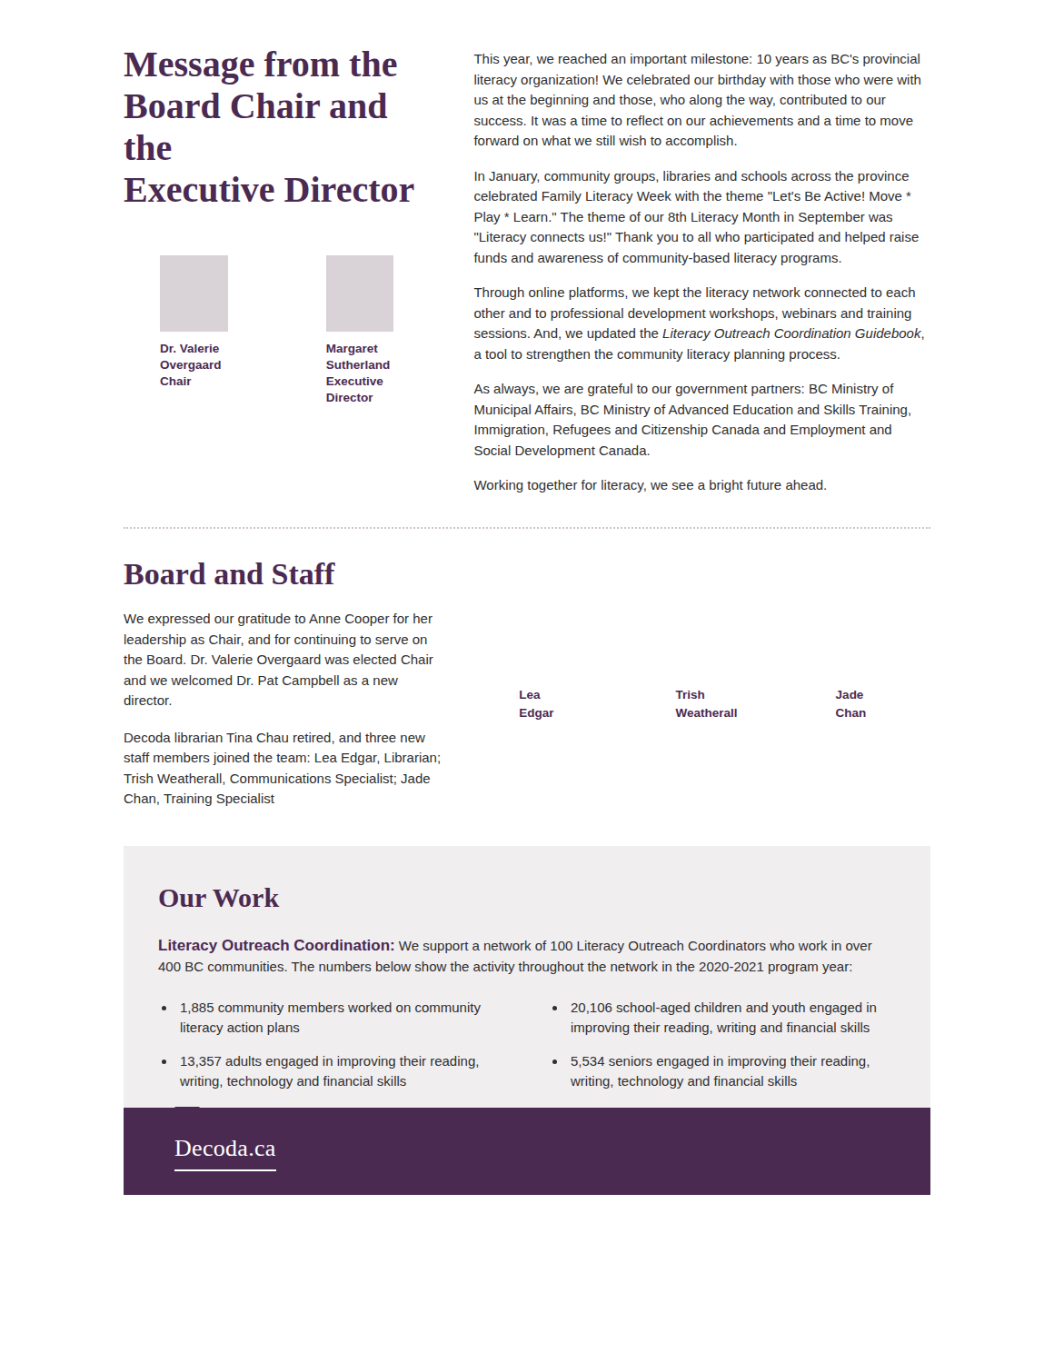Message from the
Board Chair and the
Executive Director
Dr. Valerie Overgaard
Chair
Margaret Sutherland
Executive Director
This year, we reached an important milestone: 10 years as BC's provincial literacy organization! We celebrated our birthday with those who were with us at the beginning and those, who along the way, contributed to our success. It was a time to reflect on our achievements and a time to move forward on what we still wish to accomplish.
In January, community groups, libraries and schools across the province celebrated Family Literacy Week with the theme "Let's Be Active! Move * Play * Learn." The theme of our 8th Literacy Month in September was "Literacy connects us!" Thank you to all who participated and helped raise funds and awareness of community-based literacy programs.
Through online platforms, we kept the literacy network connected to each other and to professional development workshops, webinars and training sessions. And, we updated the Literacy Outreach Coordination Guidebook, a tool to strengthen the community literacy planning process.
As always, we are grateful to our government partners: BC Ministry of Municipal Affairs, BC Ministry of Advanced Education and Skills Training, Immigration, Refugees and Citizenship Canada and Employment and Social Development Canada.
Working together for literacy, we see a bright future ahead.
Board and Staff
We expressed our gratitude to Anne Cooper for her leadership as Chair, and for continuing to serve on the Board. Dr. Valerie Overgaard was elected Chair and we welcomed Dr. Pat Campbell as a new director.
Decoda librarian Tina Chau retired, and three new staff members joined the team: Lea Edgar, Librarian; Trish Weatherall, Communications Specialist; Jade Chan, Training Specialist
Lea Edgar
Trish Weatherall
Jade Chan
Our Work
Literacy Outreach Coordination: We support a network of 100 Literacy Outreach Coordinators who work in over 400 BC communities. The numbers below show the activity throughout the network in the 2020-2021 program year:
1,885 community members worked on community literacy action plans
13,357 adults engaged in improving their reading, writing, technology and financial skills
16,058 adults engaged in their children's learning
31,094 children engaged in early literacy learning
20,106 school-aged children and youth engaged in improving their reading, writing and financial skills
5,534 seniors engaged in improving their reading, writing, technology and financial skills
49,238 people participated in literacy related workshops, seminars and events
Decoda.ca